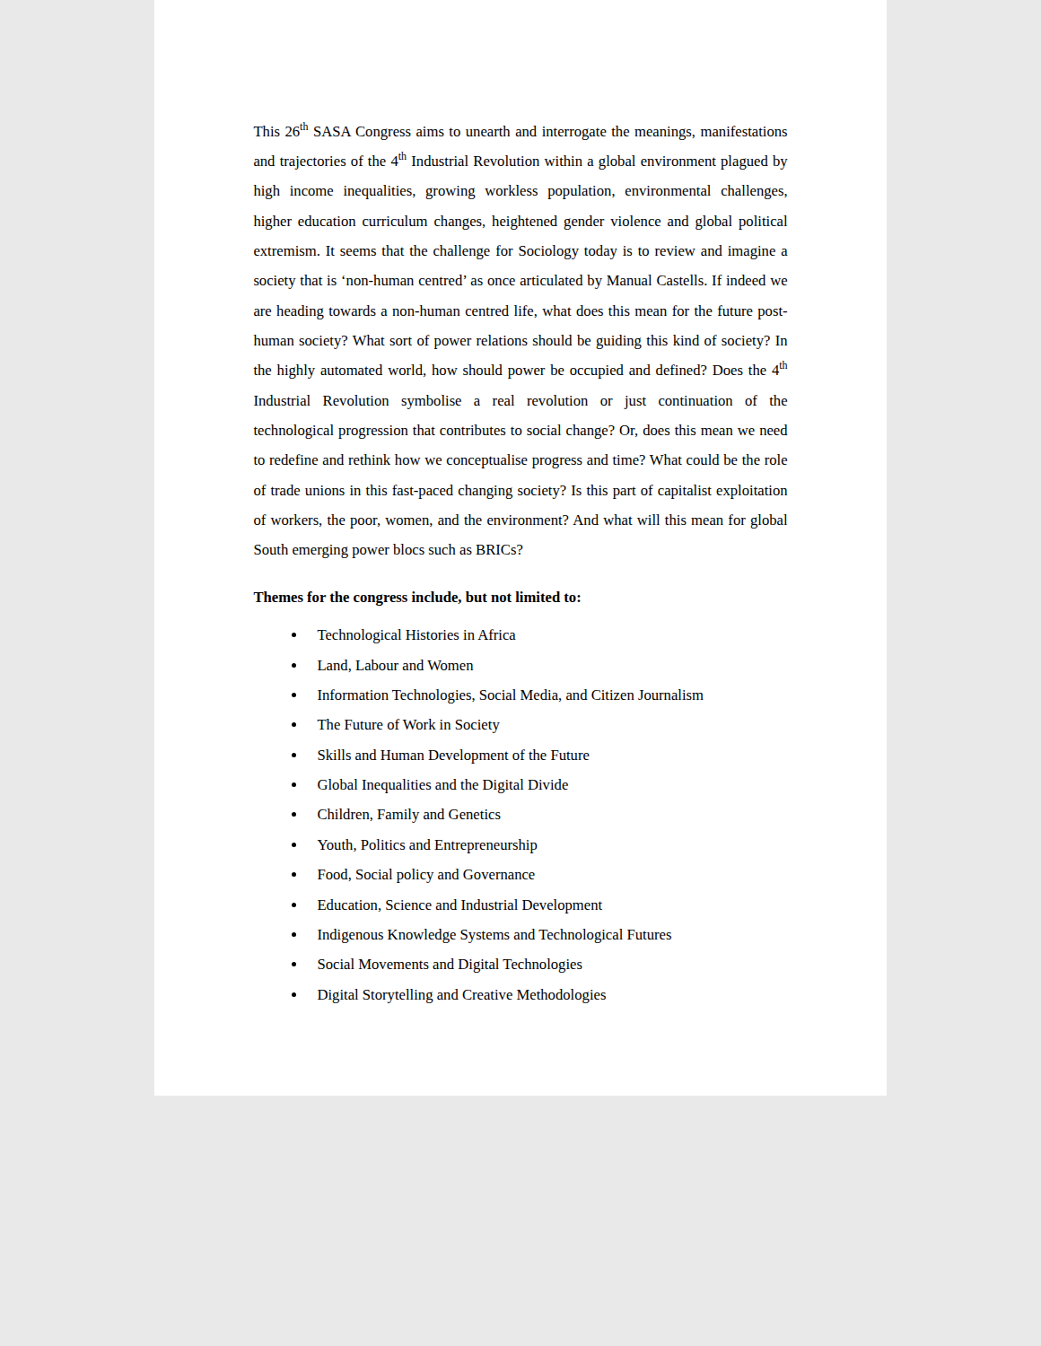This 26th SASA Congress aims to unearth and interrogate the meanings, manifestations and trajectories of the 4th Industrial Revolution within a global environment plagued by high income inequalities, growing workless population, environmental challenges, higher education curriculum changes, heightened gender violence and global political extremism. It seems that the challenge for Sociology today is to review and imagine a society that is ‘non-human centred’ as once articulated by Manual Castells. If indeed we are heading towards a non-human centred life, what does this mean for the future post-human society? What sort of power relations should be guiding this kind of society? In the highly automated world, how should power be occupied and defined? Does the 4th Industrial Revolution symbolise a real revolution or just continuation of the technological progression that contributes to social change? Or, does this mean we need to redefine and rethink how we conceptualise progress and time? What could be the role of trade unions in this fast-paced changing society? Is this part of capitalist exploitation of workers, the poor, women, and the environment? And what will this mean for global South emerging power blocs such as BRICs?
Themes for the congress include, but not limited to:
Technological Histories in Africa
Land, Labour and Women
Information Technologies, Social Media, and Citizen Journalism
The Future of Work in Society
Skills and Human Development of the Future
Global Inequalities and the Digital Divide
Children, Family and Genetics
Youth, Politics and Entrepreneurship
Food, Social policy and Governance
Education, Science and Industrial Development
Indigenous Knowledge Systems and Technological Futures
Social Movements and Digital Technologies
Digital Storytelling and Creative Methodologies